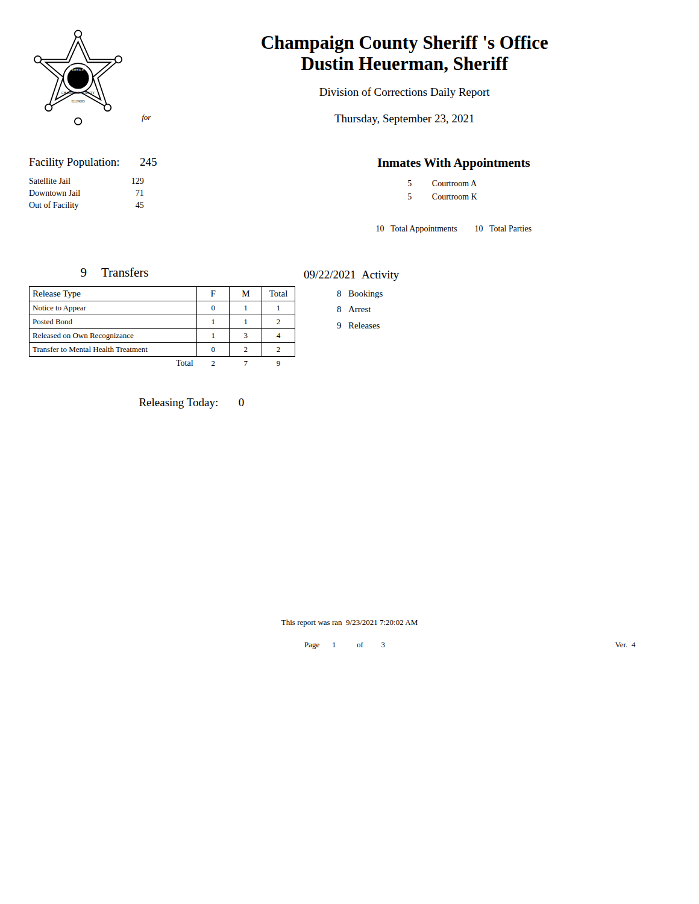SHERIFF'S OFFICE CHAMPAIGN COUNTY ILLINOIS
Champaign County Sheriff 's Office
Dustin Heuerman, Sheriff
Division of Corrections Daily Report
for Thursday, September 23, 2021
Facility Population:245
| Satellite Jail | 129 |
| Downtown Jail | 71 |
| Out of Facility | 45 |
Inmates With Appointments
| 5 | Courtroom A |
| 5 | Courtroom K |
10 Total Appointments 10 Total Parties
9 Transfers
| Release Type | F | M | Total |
| --- | --- | --- | --- |
| Notice to Appear | 0 | 1 | 1 |
| Posted Bond | 1 | 1 | 2 |
| Released on Own Recognizance | 1 | 3 | 4 |
| Transfer to Mental Health Treatment | 0 | 2 | 2 |
| Total | 2 | 7 | 9 |
09/22/2021 Activity
8 Bookings
8 Arrest
9 Releases
Releasing Today:0
This report was ran 9/23/2021 7:20:02 AM
Page 1 of 3 Ver. 4